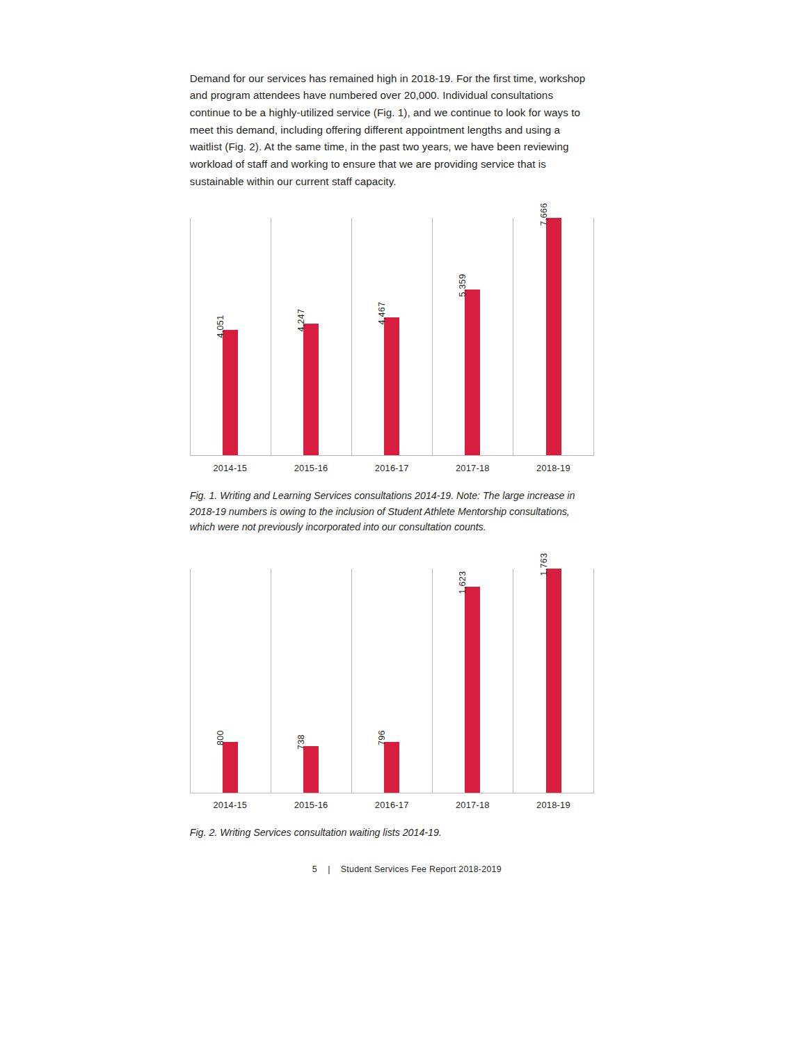Demand for our services has remained high in 2018-19. For the first time, workshop and program attendees have numbered over 20,000. Individual consultations continue to be a highly-utilized service (Fig. 1), and we continue to look for ways to meet this demand, including offering different appointment lengths and using a waitlist (Fig. 2). At the same time, in the past two years, we have been reviewing workload of staff and working to ensure that we are providing service that is sustainable within our current staff capacity.
4,051
4,247
4,467
5,359
7,666
2014-15
2015-16
2016-17
2017-18
2018-19
Fig. 1. Writing and Learning Services consultations 2014-19. Note: The large increase in 2018-19 numbers is owing to the inclusion of Student Athlete Mentorship consultations, which were not previously incorporated into our consultation counts.
800
738
796
1,623
1,763
2014-15
2015-16
2016-17
2017-18
2018-19
Fig. 2. Writing Services consultation waiting lists 2014-19.
5 | Student Services Fee Report 2018-2019